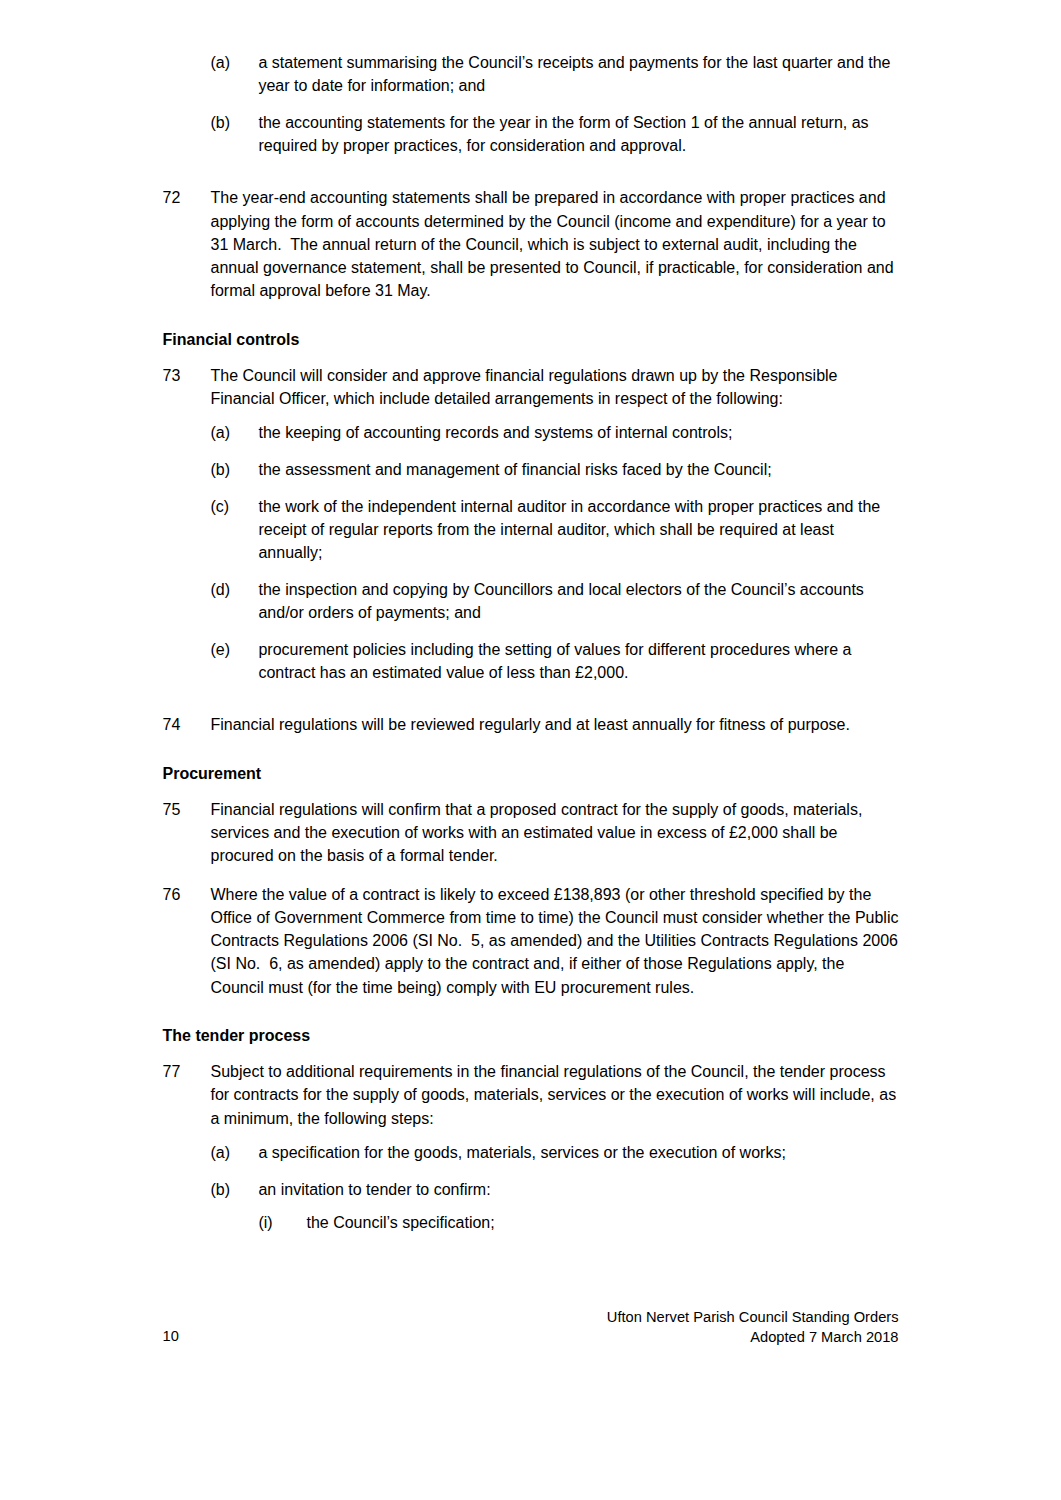(a) a statement summarising the Council’s receipts and payments for the last quarter and the year to date for information; and
(b) the accounting statements for the year in the form of Section 1 of the annual return, as required by proper practices, for consideration and approval.
72
The year-end accounting statements shall be prepared in accordance with proper practices and applying the form of accounts determined by the Council (income and expenditure) for a year to 31 March. The annual return of the Council, which is subject to external audit, including the annual governance statement, shall be presented to Council, if practicable, for consideration and formal approval before 31 May.
Financial controls
73
The Council will consider and approve financial regulations drawn up by the Responsible Financial Officer, which include detailed arrangements in respect of the following:
(a) the keeping of accounting records and systems of internal controls;
(b) the assessment and management of financial risks faced by the Council;
(c) the work of the independent internal auditor in accordance with proper practices and the receipt of regular reports from the internal auditor, which shall be required at least annually;
(d) the inspection and copying by Councillors and local electors of the Council’s accounts and/or orders of payments; and
(e) procurement policies including the setting of values for different procedures where a contract has an estimated value of less than £2,000.
74
Financial regulations will be reviewed regularly and at least annually for fitness of purpose.
Procurement
75
Financial regulations will confirm that a proposed contract for the supply of goods, materials, services and the execution of works with an estimated value in excess of £2,000 shall be procured on the basis of a formal tender.
76
Where the value of a contract is likely to exceed £138,893 (or other threshold specified by the Office of Government Commerce from time to time) the Council must consider whether the Public Contracts Regulations 2006 (SI No. 5, as amended) and the Utilities Contracts Regulations 2006 (SI No. 6, as amended) apply to the contract and, if either of those Regulations apply, the Council must (for the time being) comply with EU procurement rules.
The tender process
77
Subject to additional requirements in the financial regulations of the Council, the tender process for contracts for the supply of goods, materials, services or the execution of works will include, as a minimum, the following steps:
(a) a specification for the goods, materials, services or the execution of works;
(b) an invitation to tender to confirm:
(i) the Council’s specification;
10
Ufton Nervet Parish Council Standing Orders
Adopted 7 March 2018